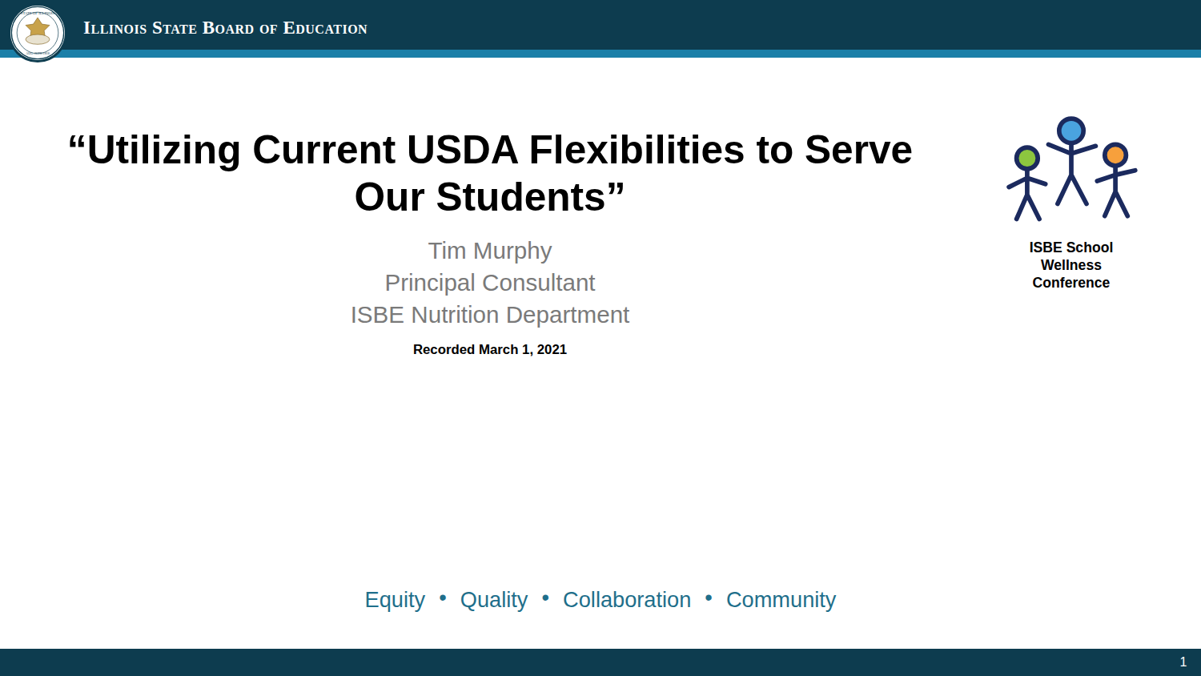STATE OF ILLINOIS AUG. 26TH 1818
Illinois State Board of Education
“Utilizing Current USDA Flexibilities to Serve
Our Students”
Tim Murphy
Principal Consultant
ISBE Nutrition Department
Recorded March 1, 2021
ISBE School
Wellness
Conference
Equity • Quality • Collaboration • Community
1